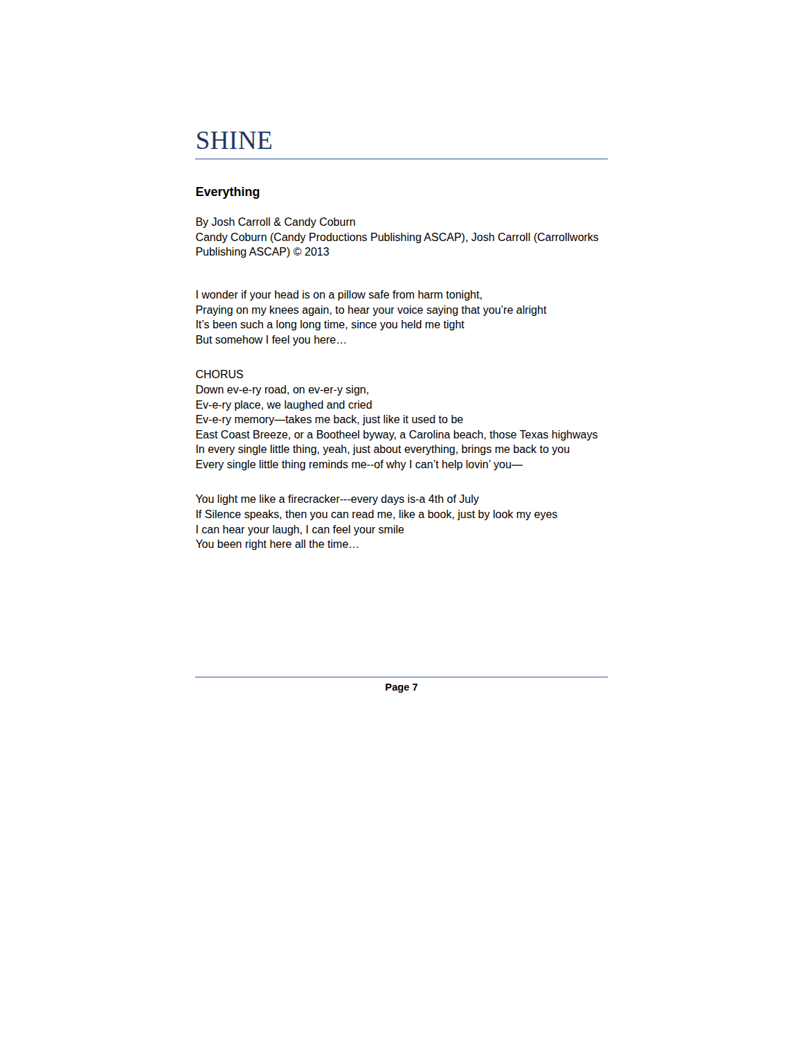SHINE
Everything
By Josh Carroll & Candy Coburn
Candy Coburn (Candy Productions Publishing ASCAP), Josh Carroll (Carrollworks Publishing ASCAP) © 2013
I wonder if your head is on a pillow safe from harm tonight,
Praying on my knees again, to hear your voice saying that you’re alright
It’s been such a long long time, since you held me tight
But somehow I feel you here…
CHORUS
Down ev-e-ry road, on ev-er-y sign,
Ev-e-ry place, we laughed and cried
Ev-e-ry memory—takes me back, just like it used to be
East Coast Breeze, or a Bootheel byway, a Carolina beach, those Texas highways
In every single little thing, yeah, just about everything, brings me back to you
Every single little thing reminds me--of why I can’t help lovin’ you—
You light me like a firecracker---every days is-a 4th of July
If Silence speaks, then you can read me, like a book, just by look my eyes
I can hear your laugh, I can feel your smile
You been right here all the time…
Page 7